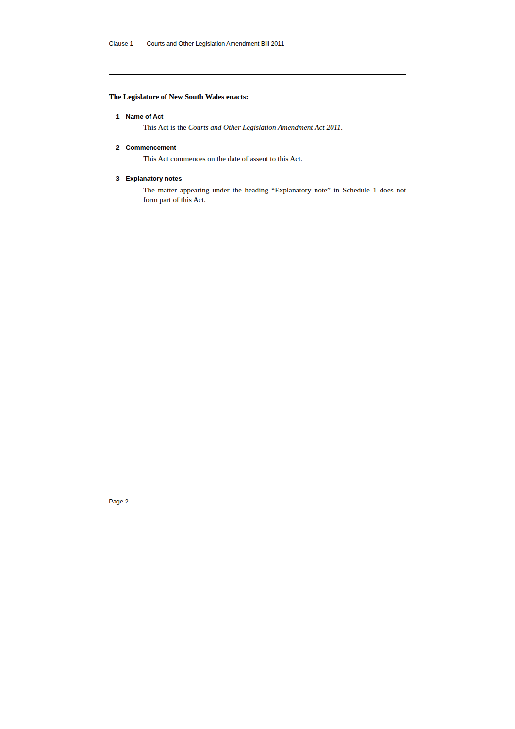Clause 1 Courts and Other Legislation Amendment Bill 2011
The Legislature of New South Wales enacts:
1 Name of Act
This Act is the Courts and Other Legislation Amendment Act 2011.
2 Commencement
This Act commences on the date of assent to this Act.
3 Explanatory notes
The matter appearing under the heading “Explanatory note” in Schedule 1 does not form part of this Act.
Page 2